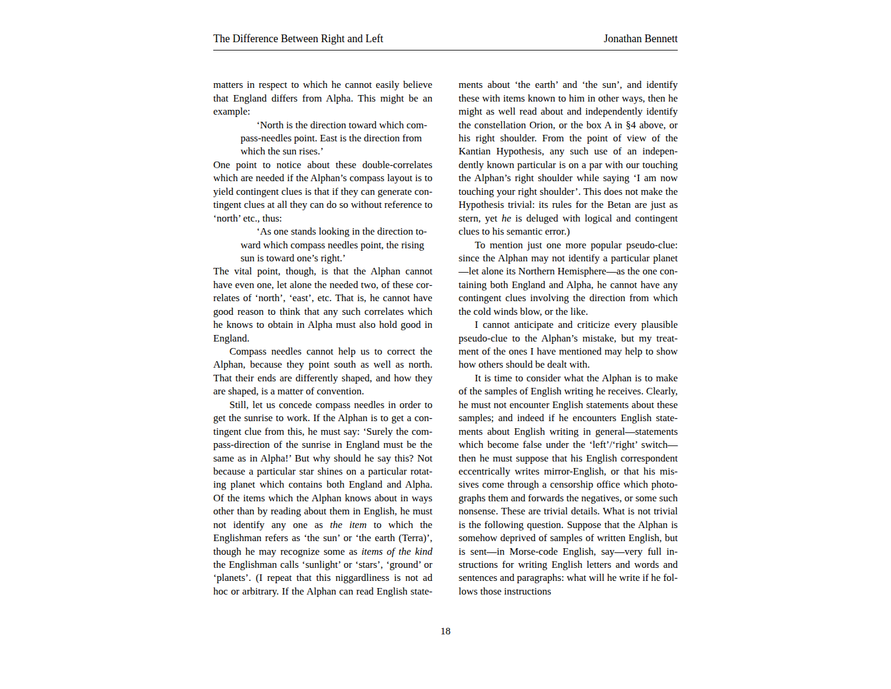The Difference Between Right and Left Jonathan Bennett
matters in respect to which he cannot easily believe that England differs from Alpha. This might be an example:
‘North is the direction toward which compass-needles point. East is the direction from which the sun rises.’
One point to notice about these double-correlates which are needed if the Alphan’s compass layout is to yield contingent clues is that if they can generate contingent clues at all they can do so without reference to ‘north’ etc., thus:
‘As one stands looking in the direction toward which compass needles point, the rising sun is toward one’s right.’
The vital point, though, is that the Alphan cannot have even one, let alone the needed two, of these correlates of ‘north’, ‘east’, etc. That is, he cannot have good reason to think that any such correlates which he knows to obtain in Alpha must also hold good in England.
Compass needles cannot help us to correct the Alphan, because they point south as well as north. That their ends are differently shaped, and how they are shaped, is a matter of convention.
Still, let us concede compass needles in order to get the sunrise to work. If the Alphan is to get a contingent clue from this, he must say: ‘Surely the compass-direction of the sunrise in England must be the same as in Alpha!’ But why should he say this? Not because a particular star shines on a particular rotating planet which contains both England and Alpha. Of the items which the Alphan knows about in ways other than by reading about them in English, he must not identify any one as the item to which the Englishman refers as ‘the sun’ or ‘the earth (Terra)’, though he may recognize some as items of the kind the Englishman calls ‘sunlight’ or ‘stars’, ‘ground’ or ‘planets’. (I repeat that this niggardliness is not ad hoc or arbitrary. If the Alphan can read English statements about ‘the earth’ and ‘the sun’, and identify these with items known to him in other ways, then he might as well read about and independently identify the constellation Orion, or the box A in §4 above, or his right shoulder. From the point of view of the Kantian Hypothesis, any such use of an independently known particular is on a par with our touching the Alphan’s right shoulder while saying ‘I am now touching your right shoulder’. This does not make the Hypothesis trivial: its rules for the Betan are just as stern, yet he is deluged with logical and contingent clues to his semantic error.)
To mention just one more popular pseudo-clue: since the Alphan may not identify a particular planet—let alone its Northern Hemisphere—as the one containing both England and Alpha, he cannot have any contingent clues involving the direction from which the cold winds blow, or the like.
I cannot anticipate and criticize every plausible pseudo-clue to the Alphan’s mistake, but my treatment of the ones I have mentioned may help to show how others should be dealt with.
It is time to consider what the Alphan is to make of the samples of English writing he receives. Clearly, he must not encounter English statements about these samples; and indeed if he encounters English statements about English writing in general—statements which become false under the ‘left’/‘right’ switch—then he must suppose that his English correspondent eccentrically writes mirror-English, or that his missives come through a censorship office which photographs them and forwards the negatives, or some such nonsense. These are trivial details. What is not trivial is the following question. Suppose that the Alphan is somehow deprived of samples of written English, but is sent—in Morse-code English, say—very full instructions for writing English letters and words and sentences and paragraphs: what will he write if he follows those instructions
18